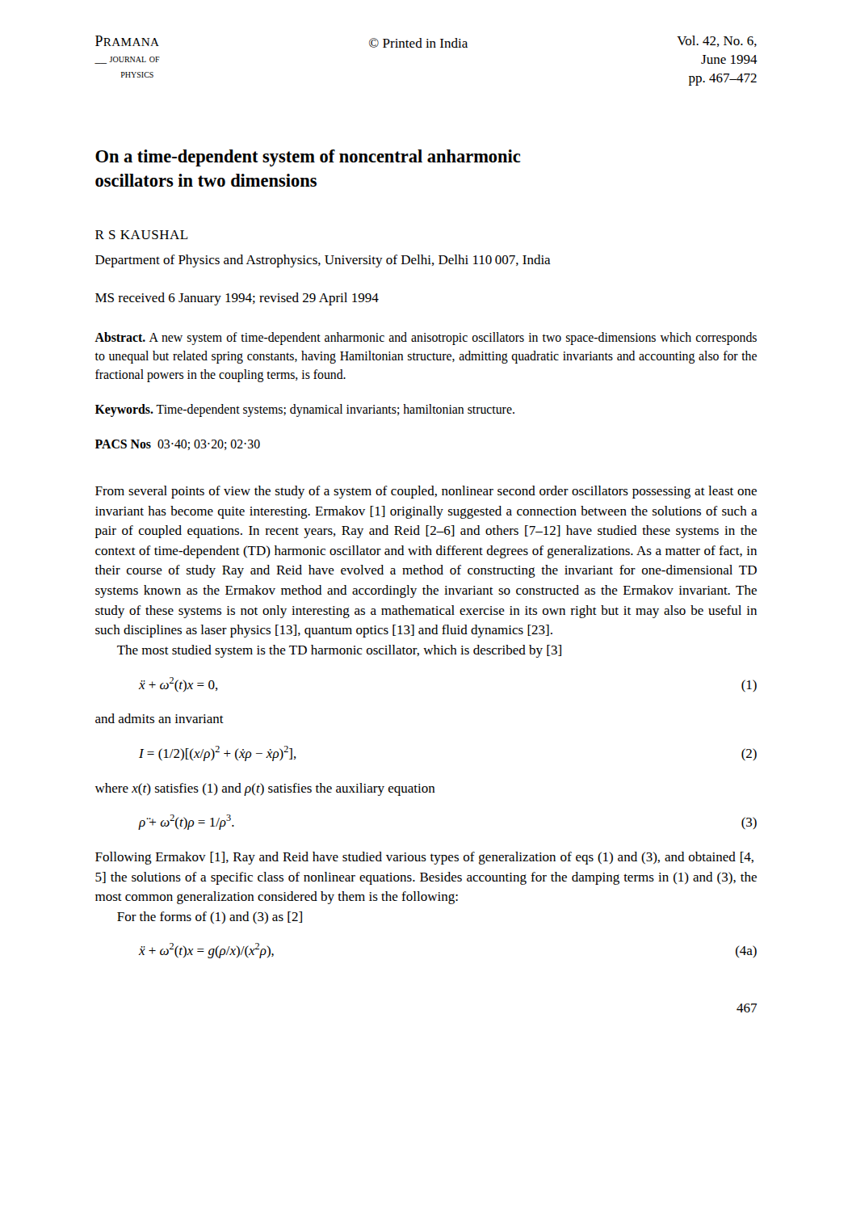PRAMANA
__ journal of
physics
© Printed in India
Vol. 42, No. 6,
June 1994
pp. 467–472
On a time-dependent system of noncentral anharmonic
oscillators in two dimensions
R S KAUSHAL
Department of Physics and Astrophysics, University of Delhi, Delhi 110 007, India
MS received 6 January 1994; revised 29 April 1994
Abstract. A new system of time-dependent anharmonic and anisotropic oscillators in two space-dimensions which corresponds to unequal but related spring constants, having Hamiltonian structure, admitting quadratic invariants and accounting also for the fractional powers in the coupling terms, is found.
Keywords. Time-dependent systems; dynamical invariants; hamiltonian structure.
PACS Nos 03·40; 03·20; 02·30
From several points of view the study of a system of coupled, nonlinear second order oscillators possessing at least one invariant has become quite interesting. Ermakov [1] originally suggested a connection between the solutions of such a pair of coupled equations. In recent years, Ray and Reid [2–6] and others [7–12] have studied these systems in the context of time-dependent (TD) harmonic oscillator and with different degrees of generalizations. As a matter of fact, in their course of study Ray and Reid have evolved a method of constructing the invariant for one-dimensional TD systems known as the Ermakov method and accordingly the invariant so constructed as the Ermakov invariant. The study of these systems is not only interesting as a mathematical exercise in its own right but it may also be useful in such disciplines as laser physics [13], quantum optics [13] and fluid dynamics [23].
The most studied system is the TD harmonic oscillator, which is described by [3]
ẍ + ω2(t)x = 0,
(1)
and admits an invariant
I = (1/2)[(x/ρ)2 + (ẋρ − ẋρ)2],
(2)
where x(t) satisfies (1) and ρ(t) satisfies the auxiliary equation
ρ̈ + ω2(t)ρ = 1/ρ3.
(3)
Following Ermakov [1], Ray and Reid have studied various types of generalization of eqs (1) and (3), and obtained [4, 5] the solutions of a specific class of nonlinear equations. Besides accounting for the damping terms in (1) and (3), the most common generalization considered by them is the following:
For the forms of (1) and (3) as [2]
ẍ + ω2(t)x = g(ρ/x)/(x2ρ),
(4a)
467